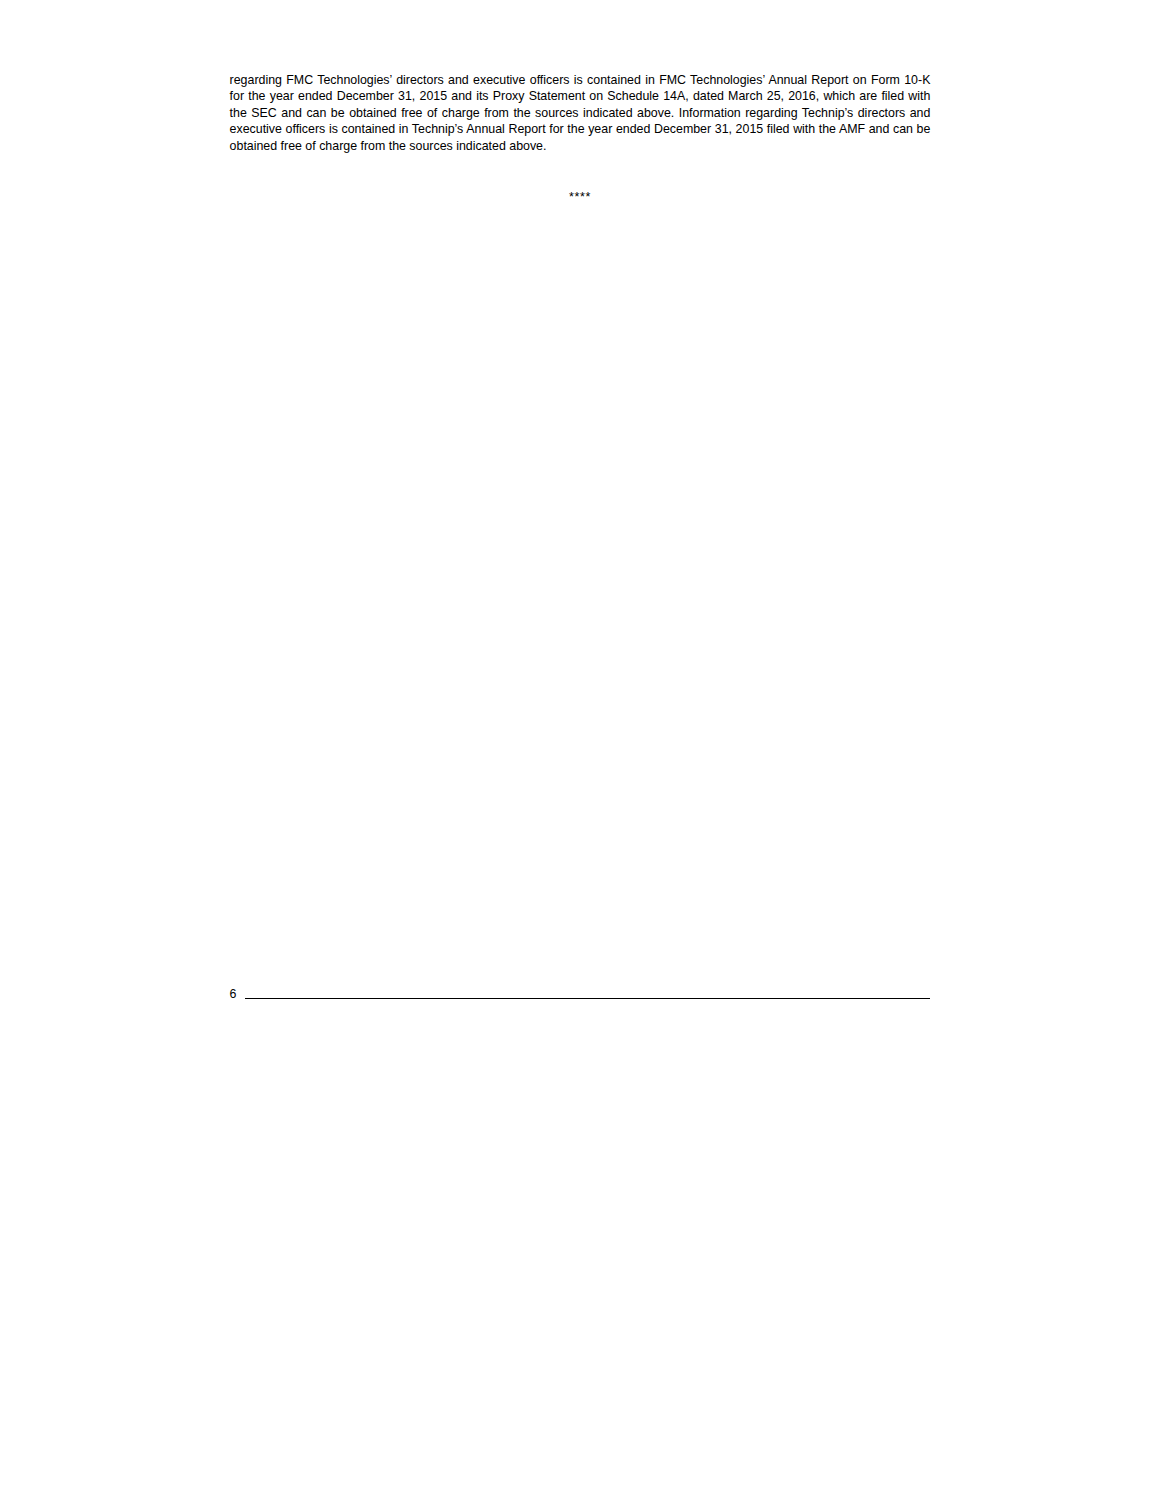regarding FMC Technologies’ directors and executive officers is contained in FMC Technologies’ Annual Report on Form 10-K for the year ended December 31, 2015 and its Proxy Statement on Schedule 14A, dated March 25, 2016, which are filed with the SEC and can be obtained free of charge from the sources indicated above. Information regarding Technip’s directors and executive officers is contained in Technip’s Annual Report for the year ended December 31, 2015 filed with the AMF and can be obtained free of charge from the sources indicated above.
****
6